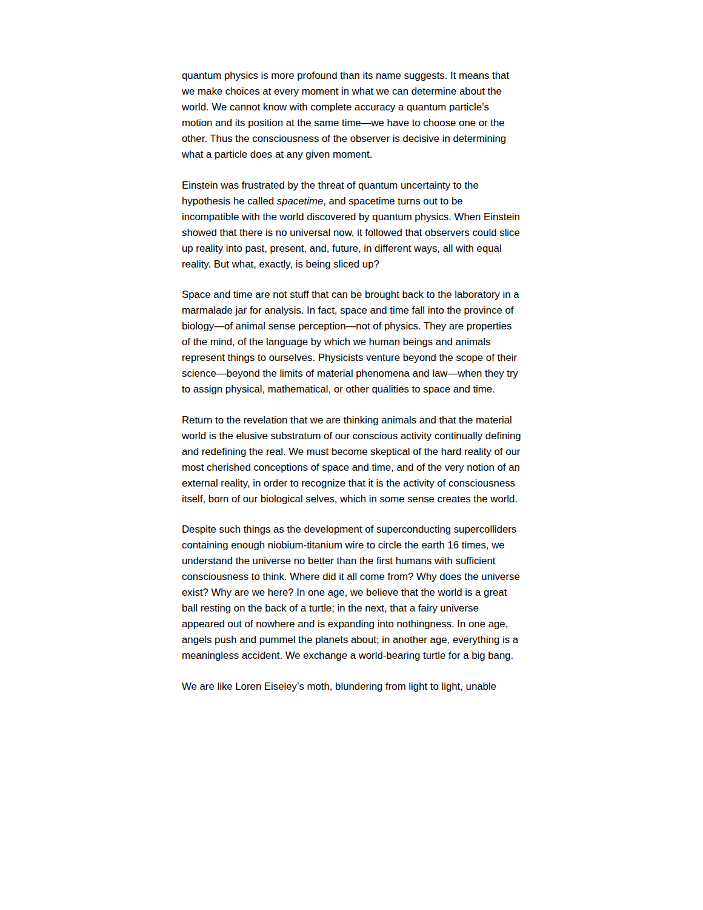quantum physics is more profound than its name suggests. It means that we make choices at every moment in what we can determine about the world. We cannot know with complete accuracy a quantum particle’s motion and its position at the same time—we have to choose one or the other. Thus the consciousness of the observer is decisive in determining what a particle does at any given moment.
Einstein was frustrated by the threat of quantum uncertainty to the hypothesis he called spacetime, and spacetime turns out to be incompatible with the world discovered by quantum physics. When Einstein showed that there is no universal now, it followed that observers could slice up reality into past, present, and, future, in different ways, all with equal reality. But what, exactly, is being sliced up?
Space and time are not stuff that can be brought back to the laboratory in a marmalade jar for analysis. In fact, space and time fall into the province of biology—of animal sense perception—not of physics. They are properties of the mind, of the language by which we human beings and animals represent things to ourselves. Physicists venture beyond the scope of their science—beyond the limits of material phenomena and law—when they try to assign physical, mathematical, or other qualities to space and time.
Return to the revelation that we are thinking animals and that the material world is the elusive substratum of our conscious activity continually defining and redefining the real. We must become skeptical of the hard reality of our most cherished conceptions of space and time, and of the very notion of an external reality, in order to recognize that it is the activity of consciousness itself, born of our biological selves, which in some sense creates the world.
Despite such things as the development of superconducting supercolliders containing enough niobium-titanium wire to circle the earth 16 times, we understand the universe no better than the first humans with sufficient consciousness to think. Where did it all come from? Why does the universe exist? Why are we here? In one age, we believe that the world is a great ball resting on the back of a turtle; in the next, that a fairy universe appeared out of nowhere and is expanding into nothingness. In one age, angels push and pummel the planets about; in another age, everything is a meaningless accident. We exchange a world-bearing turtle for a big bang.
We are like Loren Eiseley’s moth, blundering from light to light, unable